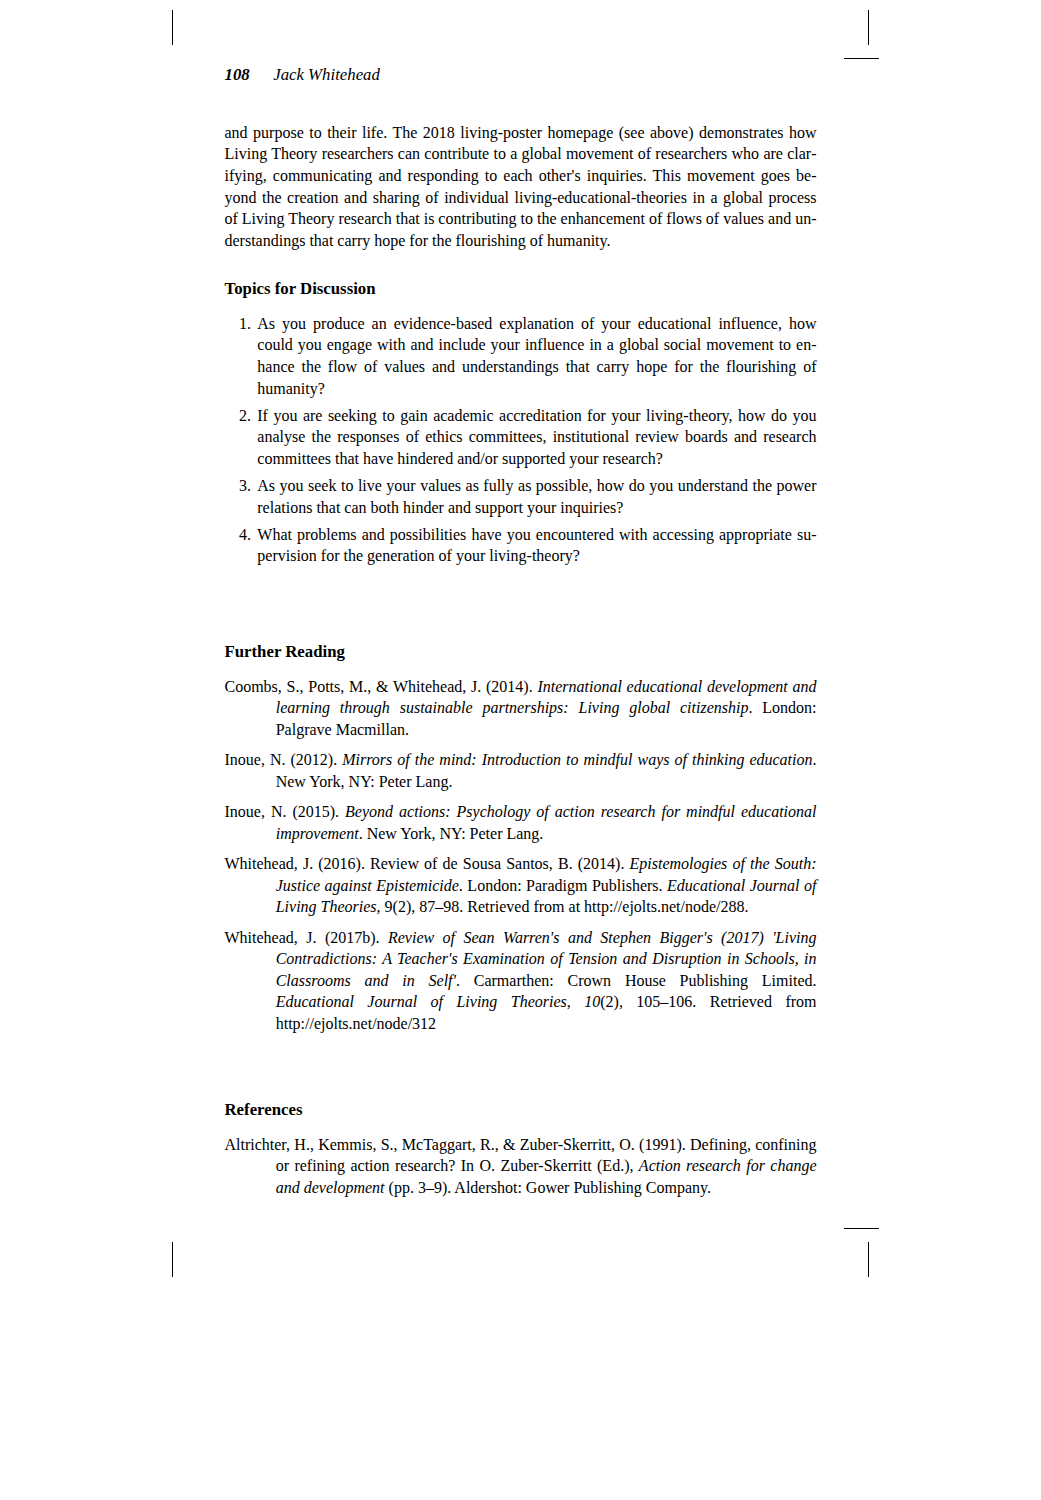108 Jack Whitehead
and purpose to their life. The 2018 living-poster homepage (see above) demonstrates how Living Theory researchers can contribute to a global movement of researchers who are clarifying, communicating and responding to each other's inquiries. This movement goes beyond the creation and sharing of individual living-educational-theories in a global process of Living Theory research that is contributing to the enhancement of flows of values and understandings that carry hope for the flourishing of humanity.
Topics for Discussion
As you produce an evidence-based explanation of your educational influence, how could you engage with and include your influence in a global social movement to enhance the flow of values and understandings that carry hope for the flourishing of humanity?
If you are seeking to gain academic accreditation for your living-theory, how do you analyse the responses of ethics committees, institutional review boards and research committees that have hindered and/or supported your research?
As you seek to live your values as fully as possible, how do you understand the power relations that can both hinder and support your inquiries?
What problems and possibilities have you encountered with accessing appropriate supervision for the generation of your living-theory?
Further Reading
Coombs, S., Potts, M., & Whitehead, J. (2014). International educational development and learning through sustainable partnerships: Living global citizenship. London: Palgrave Macmillan.
Inoue, N. (2012). Mirrors of the mind: Introduction to mindful ways of thinking education. New York, NY: Peter Lang.
Inoue, N. (2015). Beyond actions: Psychology of action research for mindful educational improvement. New York, NY: Peter Lang.
Whitehead, J. (2016). Review of de Sousa Santos, B. (2014). Epistemologies of the South: Justice against Epistemicide. London: Paradigm Publishers. Educational Journal of Living Theories, 9(2), 87–98. Retrieved from at http://ejolts.net/node/288.
Whitehead, J. (2017b). Review of Sean Warren's and Stephen Bigger's (2017) 'Living Contradictions: A Teacher's Examination of Tension and Disruption in Schools, in Classrooms and in Self'. Carmarthen: Crown House Publishing Limited. Educational Journal of Living Theories, 10(2), 105–106. Retrieved from http://ejolts.net/node/312
References
Altrichter, H., Kemmis, S., McTaggart, R., & Zuber-Skerritt, O. (1991). Defining, confining or refining action research? In O. Zuber-Skerritt (Ed.), Action research for change and development (pp. 3–9). Aldershot: Gower Publishing Company.